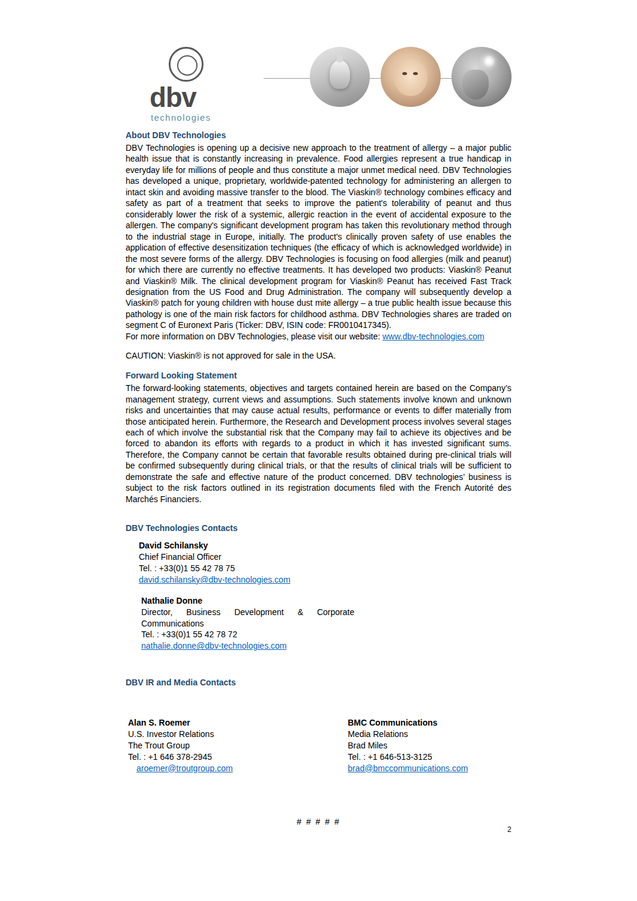dbv
technologies
About DBV Technologies
DBV Technologies is opening up a decisive new approach to the treatment of allergy – a major public health issue that is constantly increasing in prevalence. Food allergies represent a true handicap in everyday life for millions of people and thus constitute a major unmet medical need. DBV Technologies has developed a unique, proprietary, worldwide-patented technology for administering an allergen to intact skin and avoiding massive transfer to the blood. The Viaskin® technology combines efficacy and safety as part of a treatment that seeks to improve the patient's tolerability of peanut and thus considerably lower the risk of a systemic, allergic reaction in the event of accidental exposure to the allergen. The company's significant development program has taken this revolutionary method through to the industrial stage in Europe, initially. The product's clinically proven safety of use enables the application of effective desensitization techniques (the efficacy of which is acknowledged worldwide) in the most severe forms of the allergy. DBV Technologies is focusing on food allergies (milk and peanut) for which there are currently no effective treatments. It has developed two products: Viaskin® Peanut and Viaskin® Milk. The clinical development program for Viaskin® Peanut has received Fast Track designation from the US Food and Drug Administration. The company will subsequently develop a Viaskin® patch for young children with house dust mite allergy – a true public health issue because this pathology is one of the main risk factors for childhood asthma. DBV Technologies shares are traded on segment C of Euronext Paris (Ticker: DBV, ISIN code: FR0010417345).
For more information on DBV Technologies, please visit our website: www.dbv-technologies.com
CAUTION: Viaskin® is not approved for sale in the USA.
Forward Looking Statement
The forward-looking statements, objectives and targets contained herein are based on the Company’s management strategy, current views and assumptions. Such statements involve known and unknown risks and uncertainties that may cause actual results, performance or events to differ materially from those anticipated herein. Furthermore, the Research and Development process involves several stages each of which involve the substantial risk that the Company may fail to achieve its objectives and be forced to abandon its efforts with regards to a product in which it has invested significant sums. Therefore, the Company cannot be certain that favorable results obtained during pre-clinical trials will be confirmed subsequently during clinical trials, or that the results of clinical trials will be sufficient to demonstrate the safe and effective nature of the product concerned. DBV technologies’ business is subject to the risk factors outlined in its registration documents filed with the French Autorité des Marchés Financiers.
DBV Technologies Contacts
David Schilansky
Chief Financial Officer
Tel. : +33(0)1 55 42 78 75
david.schilansky@dbv-technologies.com
Nathalie Donne
Director, Business Development & Corporate Communications
Tel. : +33(0)1 55 42 78 72
nathalie.donne@dbv-technologies.com
DBV IR and Media Contacts
Alan S. Roemer
U.S. Investor Relations
The Trout Group
Tel. : +1 646 378-2945
aroemer@troutgroup.com
BMC Communications
Media Relations
Brad Miles
Tel. : +1 646-513-3125
brad@bmccommunications.com
# # # # #
2